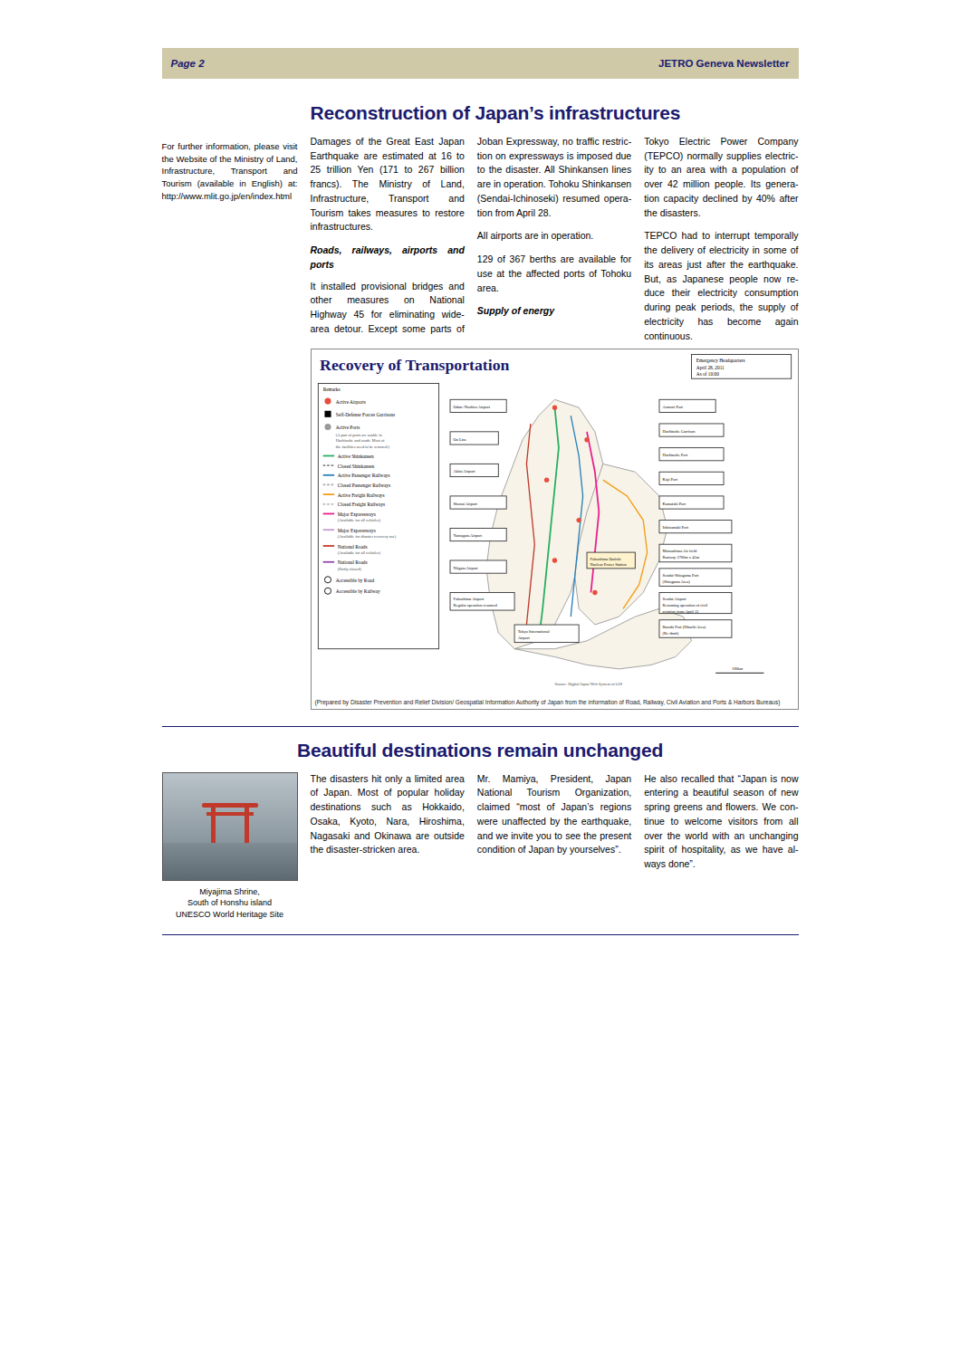Page 2
JETRO Geneva Newsletter
For further information, please visit the Website of the Ministry of Land, Infrastructure, Transport and Tourism (available in English) at: http://www.mlit.go.jp/en/index.html
Reconstruction of Japan’s infrastructures
Damages of the Great East Japan Earthquake are estimated at 16 to 25 trillion Yen (171 to 267 billion francs). The Ministry of Land, Infrastructure, Transport and Tourism takes measures to restore infrastructures.
Roads, railways, airports and ports
It installed provisional bridges and other measures on National Highway 45 for eliminating wide-area detour. Except some parts of Joban Expressway, no traffic restriction on expressways is imposed due to the disaster. All Shinkansen lines are in operation. Tohoku Shinkansen (Sendai-Ichinoseki) resumed operation from April 28.
All airports are in operation.
129 of 367 berths are available for use at the affected ports of Tohoku area.
Supply of energy
Tokyo Electric Power Company (TEPCO) normally supplies electricity to an area with a population of over 42 million people. Its generation capacity declined by 40% after the disasters.
TEPCO had to interrupt temporally the delivery of electricity in some of its areas just after the earthquake. But, as Japanese people now reduce their electricity consumption during peak periods, the supply of electricity has become again continuous.
(Prepared by Disaster Prevention and Relief Division/ Geospatial Information Authority of Japan from the information of Road, Railway, Civil Aviation and Ports & Harbors Bureaus)
Beautiful destinations remain unchanged
Miyajima Shrine,
South of Honshu island
UNESCO World Heritage Site
The disasters hit only a limited area of Japan. Most of popular holiday destinations such as Hokkaido, Osaka, Kyoto, Nara, Hiroshima, Nagasaki and Okinawa are outside the disaster-stricken area.
Mr. Mamiya, President, Japan National Tourism Organization, claimed “most of Japan’s regions were unaffected by the earthquake, and we invite you to see the present condition of Japan by yourselves”.
He also recalled that “Japan is now entering a beautiful season of new spring greens and flowers. We continue to welcome visitors from all over the world with an unchanging spirit of hospitality, as we have always done”.